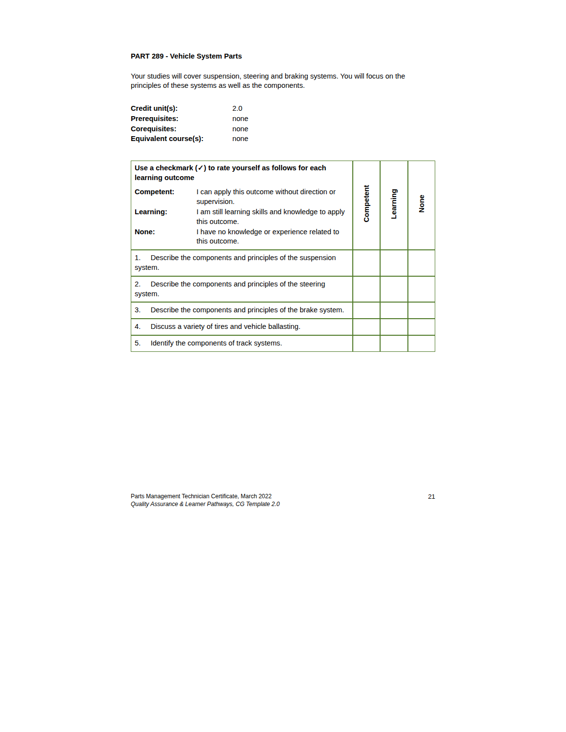PART 289 - Vehicle System Parts
Your studies will cover suspension, steering and braking systems. You will focus on the principles of these systems as well as the components.
| Credit unit(s): | 2.0 |
| Prerequisites: | none |
| Corequisites: | none |
| Equivalent course(s): | none |
| Use a checkmark (✓) to rate yourself as follows for each learning outcome / Competent: / I can apply this outcome without direction or supervision. / / Learning: / I am still learning skills and knowledge to apply this outcome. / / None: / I have no knowledge or experience related to this outcome. / | Competent | Learning | None |
| 1. Describe the components and principles of the suspension system. | | | |
| 2. Describe the components and principles of the steering system. | | | |
| 3. Describe the components and principles of the brake system. | | | |
| 4. Discuss a variety of tires and vehicle ballasting. | | | |
| 5. Identify the components of track systems. | | | |
| Parts Management Technician Certificate, March 2022 Quality Assurance & Learner Pathways, CG Template 2.0 | 21 |